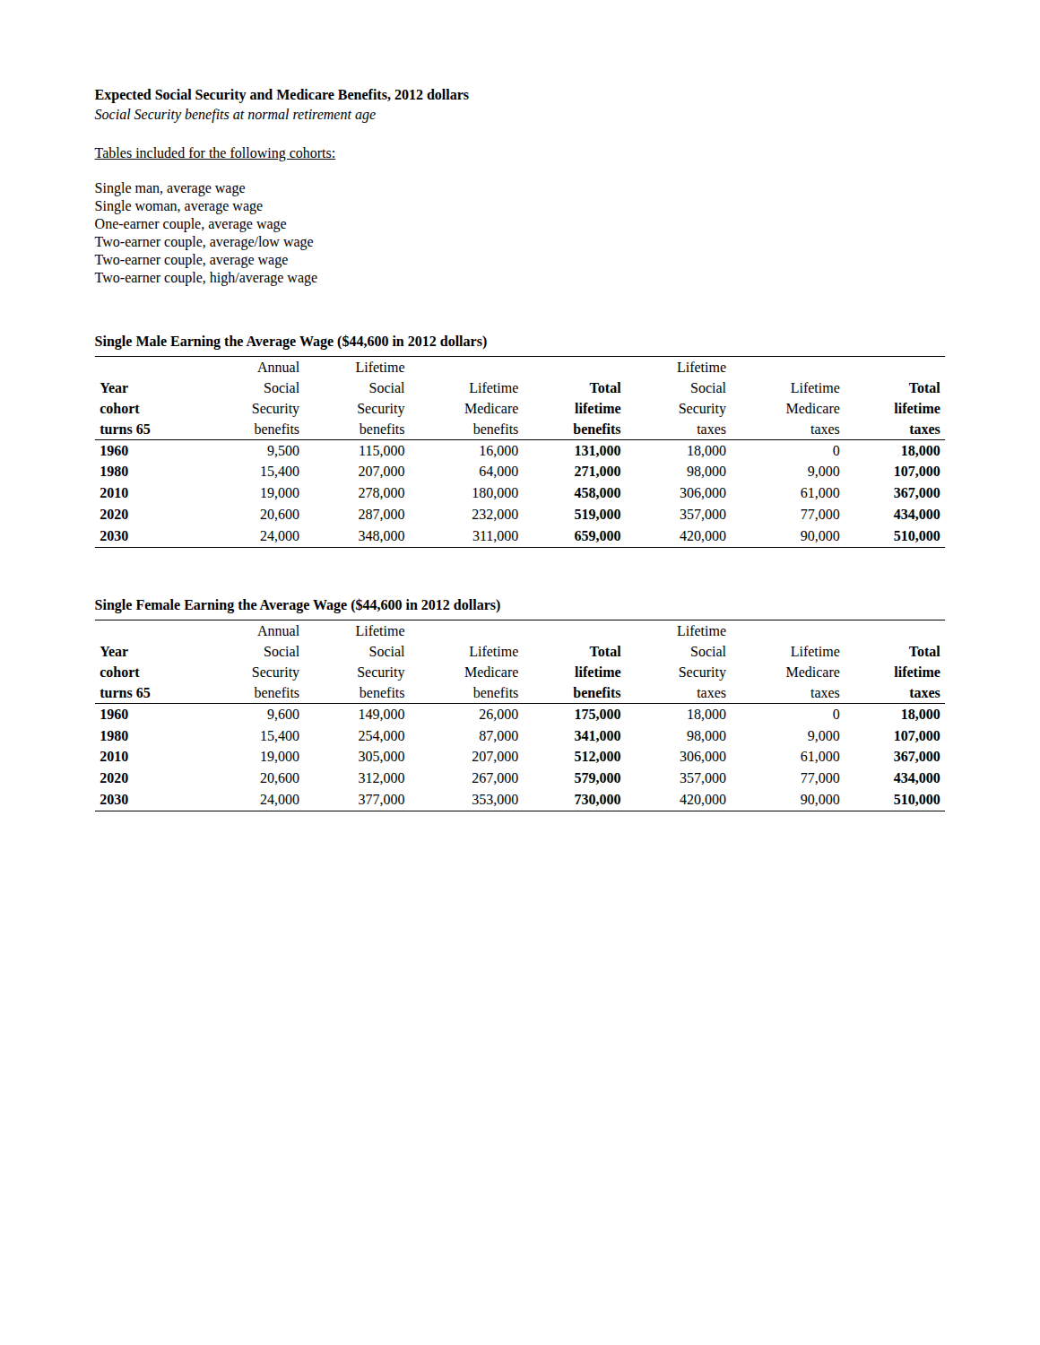Expected Social Security and Medicare Benefits, 2012 dollars
Social Security benefits at normal retirement age
Tables included for the following cohorts:
Single man, average wage
Single woman, average wage
One-earner couple, average wage
Two-earner couple, average/low wage
Two-earner couple, average wage
Two-earner couple, high/average wage
Single Male Earning the Average Wage ($44,600 in 2012 dollars)
| | Annual | Lifetime | | | Lifetime | | |
| --- | --- | --- | --- | --- | --- | --- | --- |
| Year | Social | Social | Lifetime | Total | Social | Lifetime | Total |
| cohort | Security | Security | Medicare | lifetime | Security | Medicare | lifetime |
| turns 65 | benefits | benefits | benefits | benefits | taxes | taxes | taxes |
| 1960 | 9,500 | 115,000 | 16,000 | 131,000 | 18,000 | 0 | 18,000 |
| 1980 | 15,400 | 207,000 | 64,000 | 271,000 | 98,000 | 9,000 | 107,000 |
| 2010 | 19,000 | 278,000 | 180,000 | 458,000 | 306,000 | 61,000 | 367,000 |
| 2020 | 20,600 | 287,000 | 232,000 | 519,000 | 357,000 | 77,000 | 434,000 |
| 2030 | 24,000 | 348,000 | 311,000 | 659,000 | 420,000 | 90,000 | 510,000 |
Single Female Earning the Average Wage ($44,600 in 2012 dollars)
| | Annual | Lifetime | | | Lifetime | | |
| --- | --- | --- | --- | --- | --- | --- | --- |
| Year | Social | Social | Lifetime | Total | Social | Lifetime | Total |
| cohort | Security | Security | Medicare | lifetime | Security | Medicare | lifetime |
| turns 65 | benefits | benefits | benefits | benefits | taxes | taxes | taxes |
| 1960 | 9,600 | 149,000 | 26,000 | 175,000 | 18,000 | 0 | 18,000 |
| 1980 | 15,400 | 254,000 | 87,000 | 341,000 | 98,000 | 9,000 | 107,000 |
| 2010 | 19,000 | 305,000 | 207,000 | 512,000 | 306,000 | 61,000 | 367,000 |
| 2020 | 20,600 | 312,000 | 267,000 | 579,000 | 357,000 | 77,000 | 434,000 |
| 2030 | 24,000 | 377,000 | 353,000 | 730,000 | 420,000 | 90,000 | 510,000 |